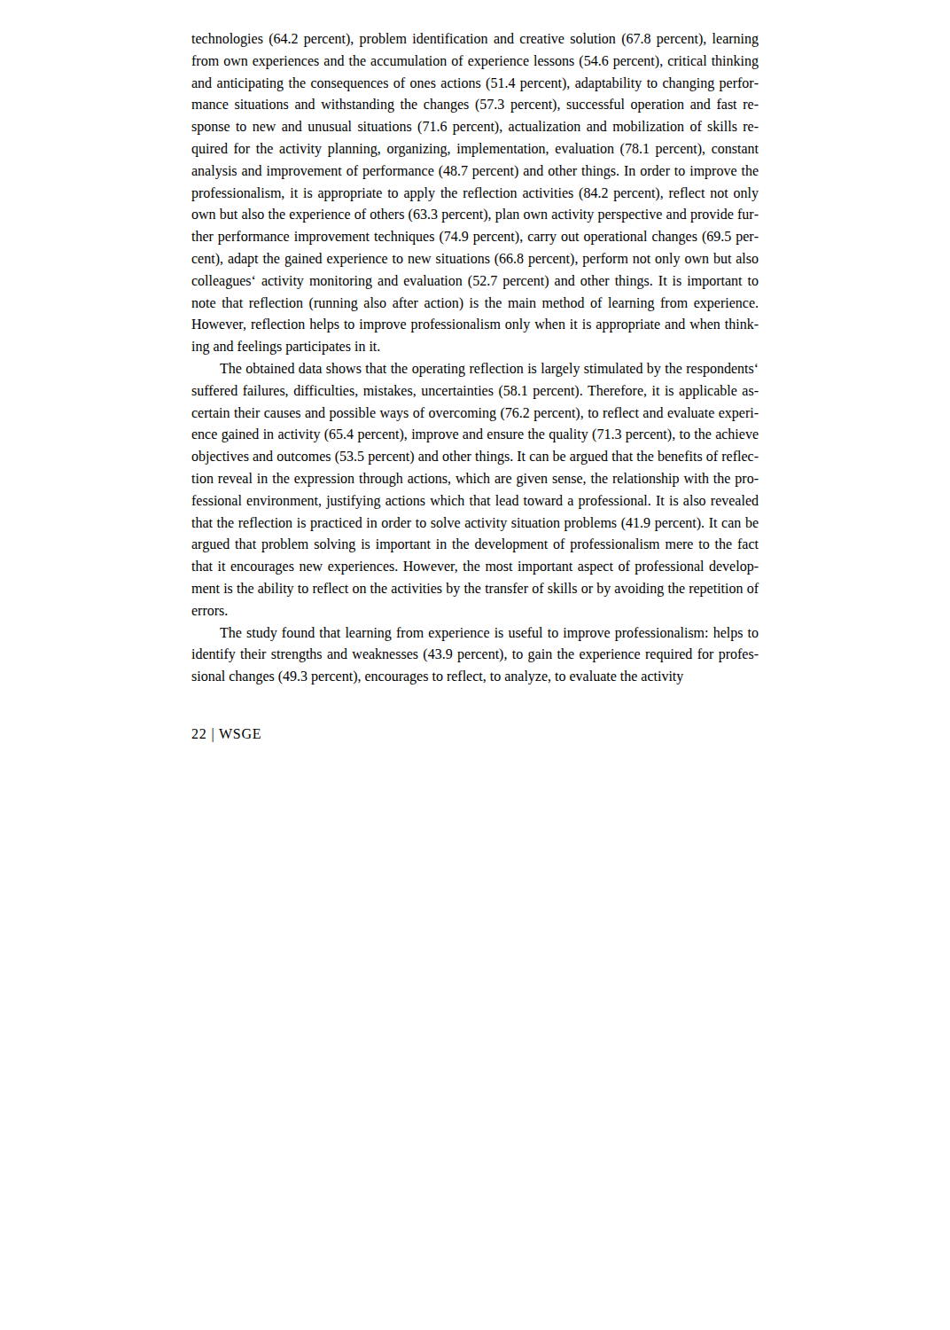technologies (64.2 percent), problem identification and creative solution (67.8 percent), learning from own experiences and the accumulation of experience lessons (54.6 percent), critical thinking and anticipating the consequences of ones actions (51.4 percent), adaptability to changing performance situations and withstanding the changes (57.3 percent), successful operation and fast response to new and unusual situations (71.6 percent), actualization and mobilization of skills required for the activity planning, organizing, implementation, evaluation (78.1 percent), constant analysis and improvement of performance (48.7 percent) and other things. In order to improve the professionalism, it is appropriate to apply the reflection activities (84.2 percent), reflect not only own but also the experience of others (63.3 percent), plan own activity perspective and provide further performance improvement techniques (74.9 percent), carry out operational changes (69.5 percent), adapt the gained experience to new situations (66.8 percent), perform not only own but also colleagues‘ activity monitoring and evaluation (52.7 percent) and other things. It is important to note that reflection (running also after action) is the main method of learning from experience. However, reflection helps to improve professionalism only when it is appropriate and when thinking and feelings participates in it.
The obtained data shows that the operating reflection is largely stimulated by the respondents‘ suffered failures, difficulties, mistakes, uncertainties (58.1 percent). Therefore, it is applicable ascertain their causes and possible ways of overcoming (76.2 percent), to reflect and evaluate experience gained in activity (65.4 percent), improve and ensure the quality (71.3 percent), to the achieve objectives and outcomes (53.5 percent) and other things. It can be argued that the benefits of reflection reveal in the expression through actions, which are given sense, the relationship with the professional environment, justifying actions which that lead toward a professional. It is also revealed that the reflection is practiced in order to solve activity situation problems (41.9 percent). It can be argued that problem solving is important in the development of professionalism mere to the fact that it encourages new experiences. However, the most important aspect of professional development is the ability to reflect on the activities by the transfer of skills or by avoiding the repetition of errors.
The study found that learning from experience is useful to improve professionalism: helps to identify their strengths and weaknesses (43.9 percent), to gain the experience required for professional changes (49.3 percent), encourages to reflect, to analyze, to evaluate the activity
22 | WSGE